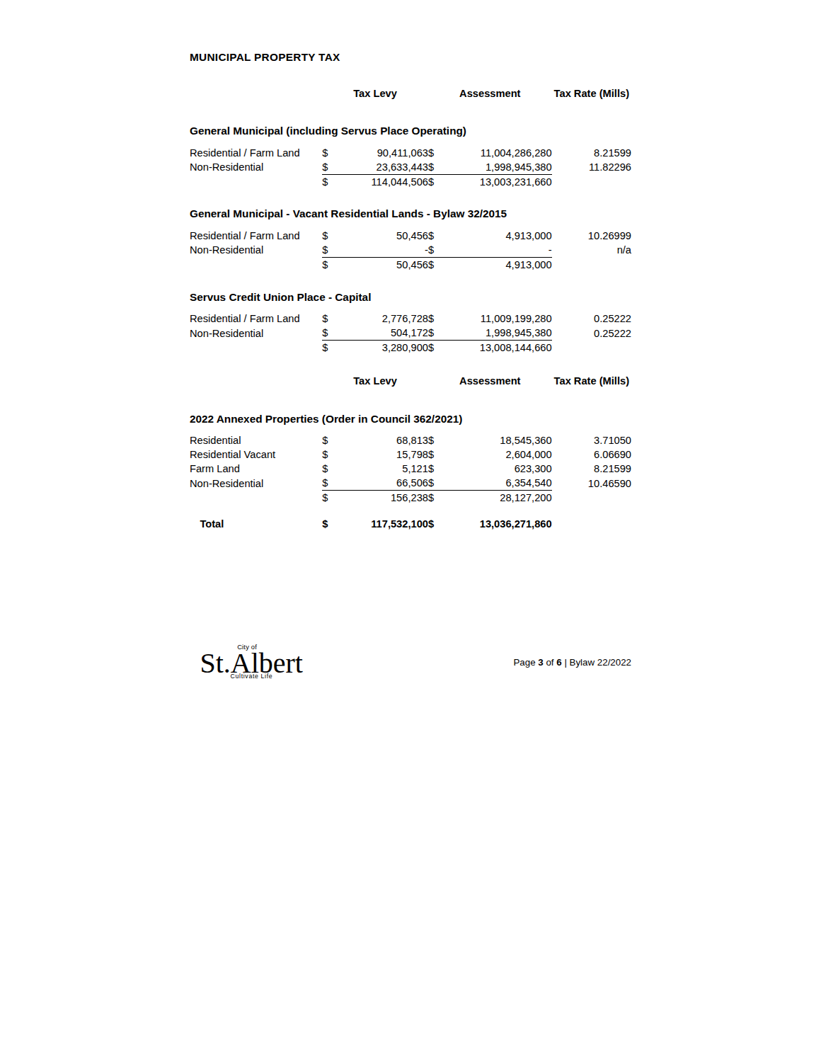MUNICIPAL PROPERTY TAX
| | Tax Levy | Assessment | Tax Rate (Mills) |
| --- | --- | --- | --- |
General Municipal (including Servus Place Operating)
| Residential / Farm Land | $ | 90,411,063 | $ | 11,004,286,280 | 8.21599 |
| Non-Residential | $ | 23,633,443 | $ | 1,998,945,380 | 11.82296 |
| | $ | 114,044,506 | $ | 13,003,231,660 | |
General Municipal - Vacant Residential Lands - Bylaw 32/2015
| Residential / Farm Land | $ | 50,456 | $ | 4,913,000 | 10.26999 |
| Non-Residential | $ | - | $ | - | n/a |
| | $ | 50,456 | $ | 4,913,000 | |
Servus Credit Union Place - Capital
| Residential / Farm Land | $ | 2,776,728 | $ | 11,009,199,280 | 0.25222 |
| Non-Residential | $ | 504,172 | $ | 1,998,945,380 | 0.25222 |
| | $ | 3,280,900 | $ | 13,008,144,660 | |
| | Tax Levy | Assessment | Tax Rate (Mills) |
| --- | --- | --- | --- |
2022 Annexed Properties (Order in Council 362/2021)
| Residential | $ | 68,813 | $ | 18,545,360 | 3.71050 |
| Residential Vacant | $ | 15,798 | $ | 2,604,000 | 6.06690 |
| Farm Land | $ | 5,121 | $ | 623,300 | 8.21599 |
| Non-Residential | $ | 66,506 | $ | 6,354,540 | 10.46590 |
| | $ | 156,238 | $ | 28,127,200 | |
| Total | $ | 117,532,100 | $ | 13,036,271,860 | |
City of St.Albert Cultivate Life
Page 3 of 6 | Bylaw 22/2022